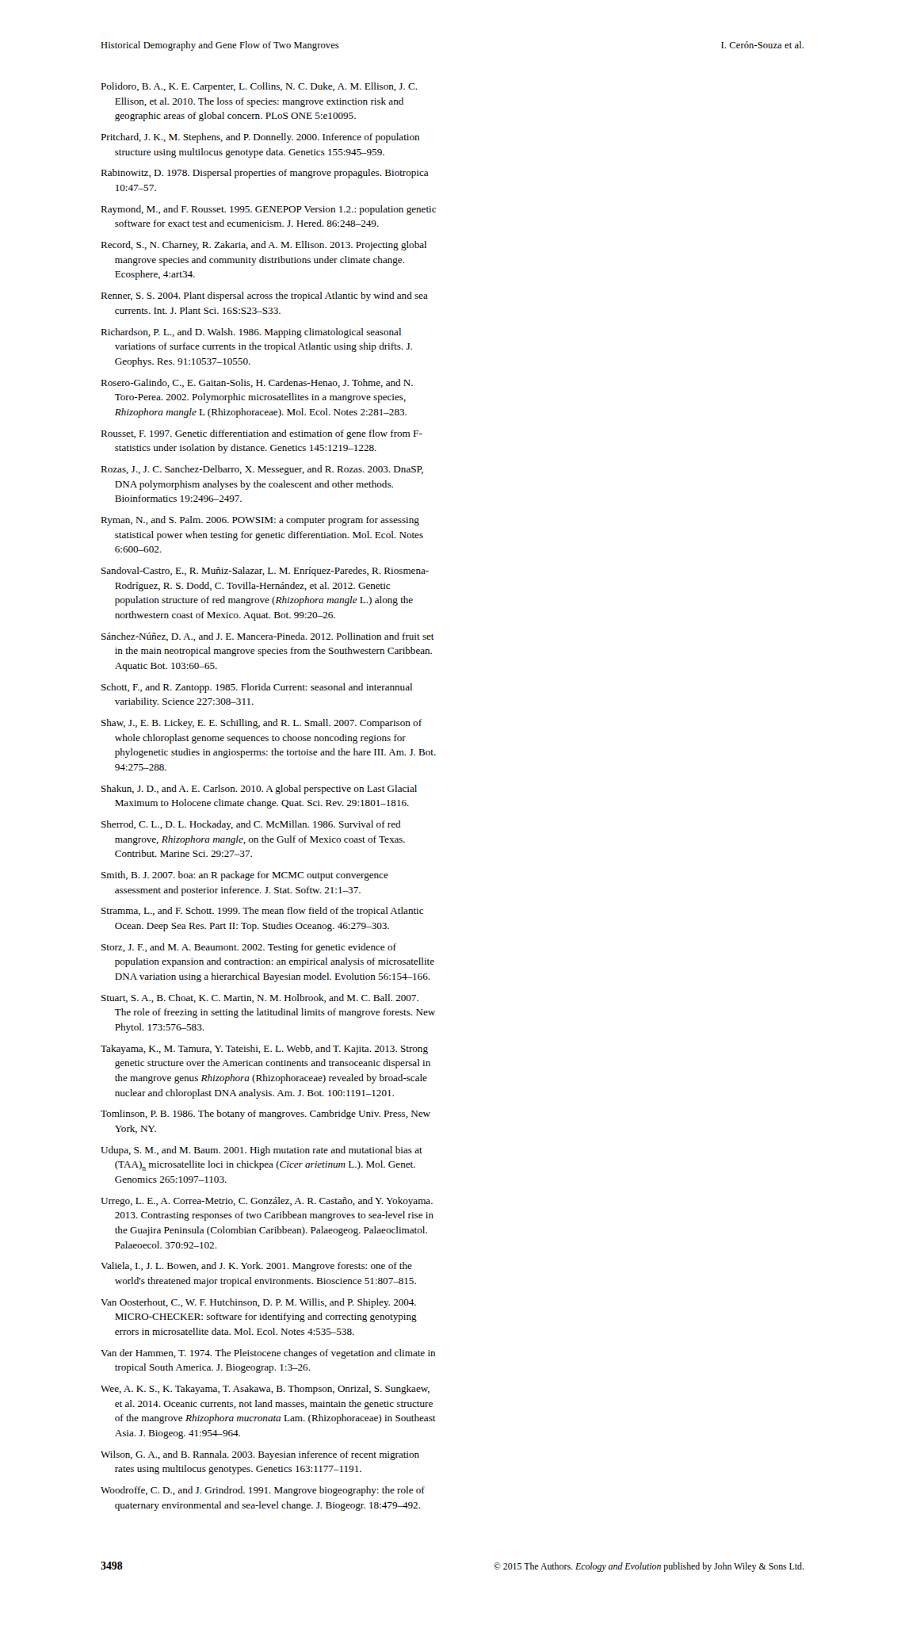Historical Demography and Gene Flow of Two Mangroves
I. Cerón-Souza et al.
Polidoro, B. A., K. E. Carpenter, L. Collins, N. C. Duke, A. M. Ellison, J. C. Ellison, et al. 2010. The loss of species: mangrove extinction risk and geographic areas of global concern. PLoS ONE 5:e10095.
Pritchard, J. K., M. Stephens, and P. Donnelly. 2000. Inference of population structure using multilocus genotype data. Genetics 155:945–959.
Rabinowitz, D. 1978. Dispersal properties of mangrove propagules. Biotropica 10:47–57.
Raymond, M., and F. Rousset. 1995. GENEPOP Version 1.2.: population genetic software for exact test and ecumenicism. J. Hered. 86:248–249.
Record, S., N. Charney, R. Zakaria, and A. M. Ellison. 2013. Projecting global mangrove species and community distributions under climate change. Ecosphere, 4:art34.
Renner, S. S. 2004. Plant dispersal across the tropical Atlantic by wind and sea currents. Int. J. Plant Sci. 16S:S23–S33.
Richardson, P. L., and D. Walsh. 1986. Mapping climatological seasonal variations of surface currents in the tropical Atlantic using ship drifts. J. Geophys. Res. 91:10537–10550.
Rosero-Galindo, C., E. Gaitan-Solis, H. Cardenas-Henao, J. Tohme, and N. Toro-Perea. 2002. Polymorphic microsatellites in a mangrove species, Rhizophora mangle L (Rhizophoraceae). Mol. Ecol. Notes 2:281–283.
Rousset, F. 1997. Genetic differentiation and estimation of gene flow from F-statistics under isolation by distance. Genetics 145:1219–1228.
Rozas, J., J. C. Sanchez-Delbarro, X. Messeguer, and R. Rozas. 2003. DnaSP, DNA polymorphism analyses by the coalescent and other methods. Bioinformatics 19:2496–2497.
Ryman, N., and S. Palm. 2006. POWSIM: a computer program for assessing statistical power when testing for genetic differentiation. Mol. Ecol. Notes 6:600–602.
Sandoval-Castro, E., R. Muñiz-Salazar, L. M. Enríquez-Paredes, R. Riosmena-Rodríguez, R. S. Dodd, C. Tovilla-Hernández, et al. 2012. Genetic population structure of red mangrove (Rhizophora mangle L.) along the northwestern coast of Mexico. Aquat. Bot. 99:20–26.
Sánchez-Núñez, D. A., and J. E. Mancera-Pineda. 2012. Pollination and fruit set in the main neotropical mangrove species from the Southwestern Caribbean. Aquatic Bot. 103:60–65.
Schott, F., and R. Zantopp. 1985. Florida Current: seasonal and interannual variability. Science 227:308–311.
Shaw, J., E. B. Lickey, E. E. Schilling, and R. L. Small. 2007. Comparison of whole chloroplast genome sequences to choose noncoding regions for phylogenetic studies in angiosperms: the tortoise and the hare III. Am. J. Bot. 94:275–288.
Shakun, J. D., and A. E. Carlson. 2010. A global perspective on Last Glacial Maximum to Holocene climate change. Quat. Sci. Rev. 29:1801–1816.
Sherrod, C. L., D. L. Hockaday, and C. McMillan. 1986. Survival of red mangrove, Rhizophora mangle, on the Gulf of Mexico coast of Texas. Contribut. Marine Sci. 29:27–37.
Smith, B. J. 2007. boa: an R package for MCMC output convergence assessment and posterior inference. J. Stat. Softw. 21:1–37.
Stramma, L., and F. Schott. 1999. The mean flow field of the tropical Atlantic Ocean. Deep Sea Res. Part II: Top. Studies Oceanog. 46:279–303.
Storz, J. F., and M. A. Beaumont. 2002. Testing for genetic evidence of population expansion and contraction: an empirical analysis of microsatellite DNA variation using a hierarchical Bayesian model. Evolution 56:154–166.
Stuart, S. A., B. Choat, K. C. Martin, N. M. Holbrook, and M. C. Ball. 2007. The role of freezing in setting the latitudinal limits of mangrove forests. New Phytol. 173:576–583.
Takayama, K., M. Tamura, Y. Tateishi, E. L. Webb, and T. Kajita. 2013. Strong genetic structure over the American continents and transoceanic dispersal in the mangrove genus Rhizophora (Rhizophoraceae) revealed by broad-scale nuclear and chloroplast DNA analysis. Am. J. Bot. 100:1191–1201.
Tomlinson, P. B. 1986. The botany of mangroves. Cambridge Univ. Press, New York, NY.
Udupa, S. M., and M. Baum. 2001. High mutation rate and mutational bias at (TAA)n microsatellite loci in chickpea (Cicer arietinum L.). Mol. Genet. Genomics 265:1097–1103.
Urrego, L. E., A. Correa-Metrio, C. González, A. R. Castaño, and Y. Yokoyama. 2013. Contrasting responses of two Caribbean mangroves to sea-level rise in the Guajira Peninsula (Colombian Caribbean). Palaeogeog. Palaeoclimatol. Palaeoecol. 370:92–102.
Valiela, I., J. L. Bowen, and J. K. York. 2001. Mangrove forests: one of the world's threatened major tropical environments. Bioscience 51:807–815.
Van Oosterhout, C., W. F. Hutchinson, D. P. M. Willis, and P. Shipley. 2004. MICRO-CHECKER: software for identifying and correcting genotyping errors in microsatellite data. Mol. Ecol. Notes 4:535–538.
Van der Hammen, T. 1974. The Pleistocene changes of vegetation and climate in tropical South America. J. Biogeograp. 1:3–26.
Wee, A. K. S., K. Takayama, T. Asakawa, B. Thompson, Onrizal, S. Sungkaew, et al. 2014. Oceanic currents, not land masses, maintain the genetic structure of the mangrove Rhizophora mucronata Lam. (Rhizophoraceae) in Southeast Asia. J. Biogeog. 41:954–964.
Wilson, G. A., and B. Rannala. 2003. Bayesian inference of recent migration rates using multilocus genotypes. Genetics 163:1177–1191.
Woodroffe, C. D., and J. Grindrod. 1991. Mangrove biogeography: the role of quaternary environmental and sea-level change. J. Biogeogr. 18:479–492.
3498
© 2015 The Authors. Ecology and Evolution published by John Wiley & Sons Ltd.